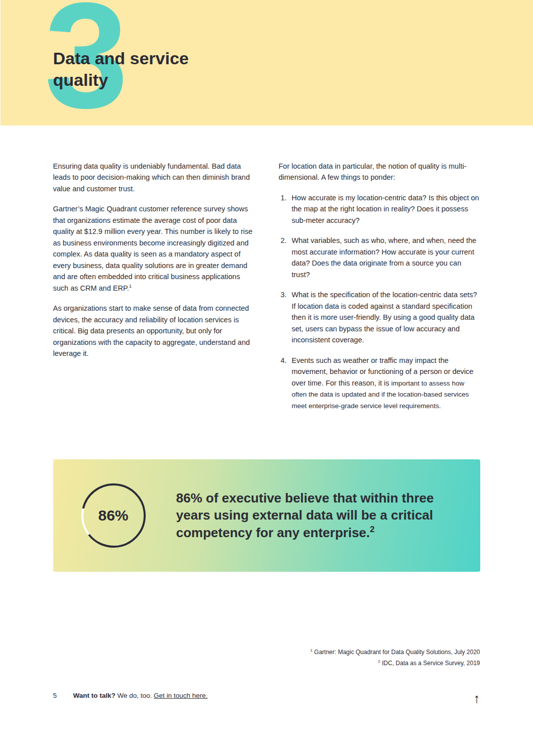3
Data and service
quality
Ensuring data quality is undeniably fundamental. Bad data leads to poor decision-making which can then diminish brand value and customer trust.
Gartner’s Magic Quadrant customer reference survey shows that organizations estimate the average cost of poor data quality at $12.9 million every year. This number is likely to rise as business environments become increasingly digitized and complex. As data quality is seen as a mandatory aspect of every business, data quality solutions are in greater demand and are often embedded into critical business applications such as CRM and ERP.1
As organizations start to make sense of data from connected devices, the accuracy and reliability of location services is critical. Big data presents an opportunity, but only for organizations with the capacity to aggregate, understand and leverage it.
For location data in particular, the notion of quality is multi-dimensional. A few things to ponder:
How accurate is my location-centric data? Is this object on the map at the right location in reality? Does it possess sub-meter accuracy?
What variables, such as who, where, and when, need the most accurate information? How accurate is your current data? Does the data originate from a source you can trust?
What is the specification of the location-centric data sets? If location data is coded against a standard specification then it is more user-friendly. By using a good quality data set, users can bypass the issue of low accuracy and inconsistent coverage.
Events such as weather or traffic may impact the movement, behavior or functioning of a person or device over time. For this reason, it is important to assess how often the data is updated and if the location-based services meet enterprise-grade service level requirements.
86%
86% of executive believe that within three years using external data will be a critical competency for any enterprise.2
1 Gartner: Magic Quadrant for Data Quality Solutions, July 2020
2 IDC, Data as a Service Survey, 2019
5
Want to talk? We do, too. Get in touch here.
↑